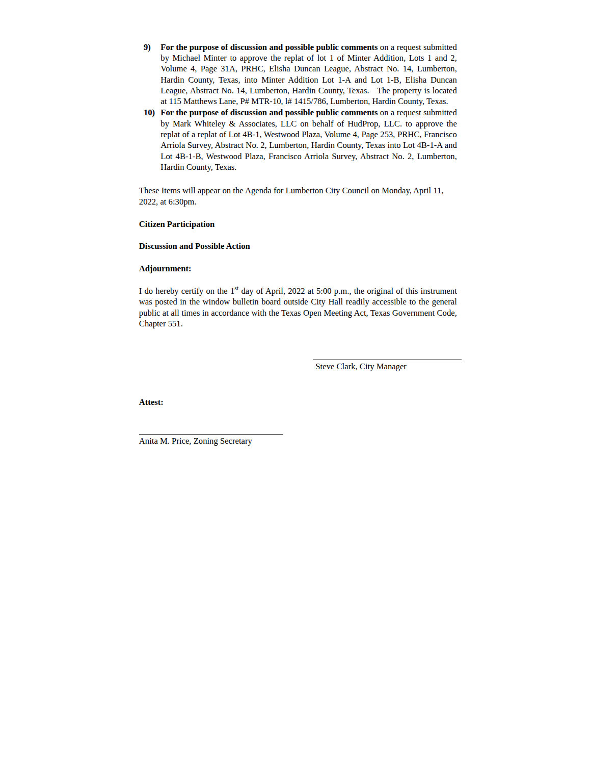9) For the purpose of discussion and possible public comments on a request submitted by Michael Minter to approve the replat of lot 1 of Minter Addition, Lots 1 and 2, Volume 4, Page 31A, PRHC, Elisha Duncan League, Abstract No. 14, Lumberton, Hardin County, Texas, into Minter Addition Lot 1-A and Lot 1-B, Elisha Duncan League, Abstract No. 14, Lumberton, Hardin County, Texas. The property is located at 115 Matthews Lane, P# MTR-10, l# 1415/786, Lumberton, Hardin County, Texas.
10) For the purpose of discussion and possible public comments on a request submitted by Mark Whiteley & Associates, LLC on behalf of HudProp, LLC. to approve the replat of a replat of Lot 4B-1, Westwood Plaza, Volume 4, Page 253, PRHC, Francisco Arriola Survey, Abstract No. 2, Lumberton, Hardin County, Texas into Lot 4B-1-A and Lot 4B-1-B, Westwood Plaza, Francisco Arriola Survey, Abstract No. 2, Lumberton, Hardin County, Texas.
These Items will appear on the Agenda for Lumberton City Council on Monday, April 11, 2022, at 6:30pm.
Citizen Participation
Discussion and Possible Action
Adjournment:
I do hereby certify on the 1st day of April, 2022 at 5:00 p.m., the original of this instrument was posted in the window bulletin board outside City Hall readily accessible to the general public at all times in accordance with the Texas Open Meeting Act, Texas Government Code, Chapter 551.
Steve Clark, City Manager
Attest:
Anita M. Price, Zoning Secretary